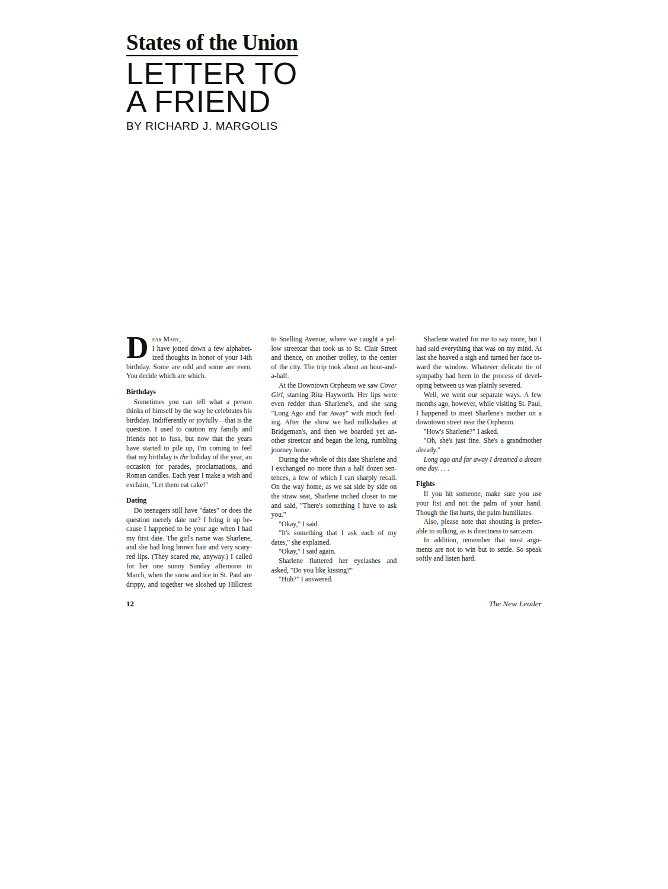States of the Union
Letter to
a Friend
by Richard J. Margolis
Dear Mary,
I have jotted down a few alphabetized thoughts in honor of your 14th birthday. Some are odd and some are even. You decide which are which.
Birthdays
Sometimes you can tell what a person thinks of himself by the way he celebrates his birthday. Indifferently or joyfully—that is the question. I used to caution my family and friends not to fuss, but now that the years have started to pile up, I'm coming to feel that my birthday is the holiday of the year, an occasion for parades, proclamations, and Roman candles. Each year I make a wish and exclaim, "Let them eat cake!"
Dating
Do teenagers still have "dates" or does the question merely date me? I bring it up because I happened to be your age when I had my first date. The girl's name was Sharlene, and she had long brown hair and very scary-red lips. (They scared me, anyway.) I called for her one sunny Sunday afternoon in March, when the snow and ice in St. Paul are drippy, and together we sloshed up Hillcrest to Snelling Avenue, where we caught a yellow streetcar that took us to St. Clair Street and thence, on another trolley, to the center of the city. The trip took about an hour-and-a-half.
At the Downtown Orpheum we saw Cover Girl, starring Rita Hayworth. Her lips were even redder than Sharlene's, and she sang "Long Ago and Far Away" with much feeling. After the show we had milkshakes at Bridgeman's, and then we boarded yet another streetcar and began the long, rumbling journey home.
During the whole of this date Sharlene and I exchanged no more than a half dozen sentences, a few of which I can sharply recall. On the way home, as we sat side by side on the straw seat, Sharlene inched closer to me and said, "There's something I have to ask you."
"Okay," I said.
"It's something that I ask each of my dates," she explained.
"Okay," I said again.
Sharlene fluttered her eyelashes and asked, "Do you like kissing?"
"Huh?" I answered.
Sharlene waited for me to say more, but I had said everything that was on my mind. At last she heaved a sigh and turned her face toward the window. Whatever delicate tie of sympathy had been in the process of developing between us was plainly severed.
Well, we went our separate ways. A few months ago, however, while visiting St. Paul, I happened to meet Sharlene's mother on a downtown street near the Orpheum.
"How's Sharlene?" I asked.
"Oh, she's just fine. She's a grandmother already."
Long ago and far away I dreamed a dream one day. . . .
Fights
If you hit someone, make sure you use your fist and not the palm of your hand. Though the fist hurts, the palm humiliates.
Also, please note that shouting is preferable to sulking, as is directness to sarcasm.
In addition, remember that most arguments are not to win but to settle. So speak softly and listen hard.
12 The New Leader